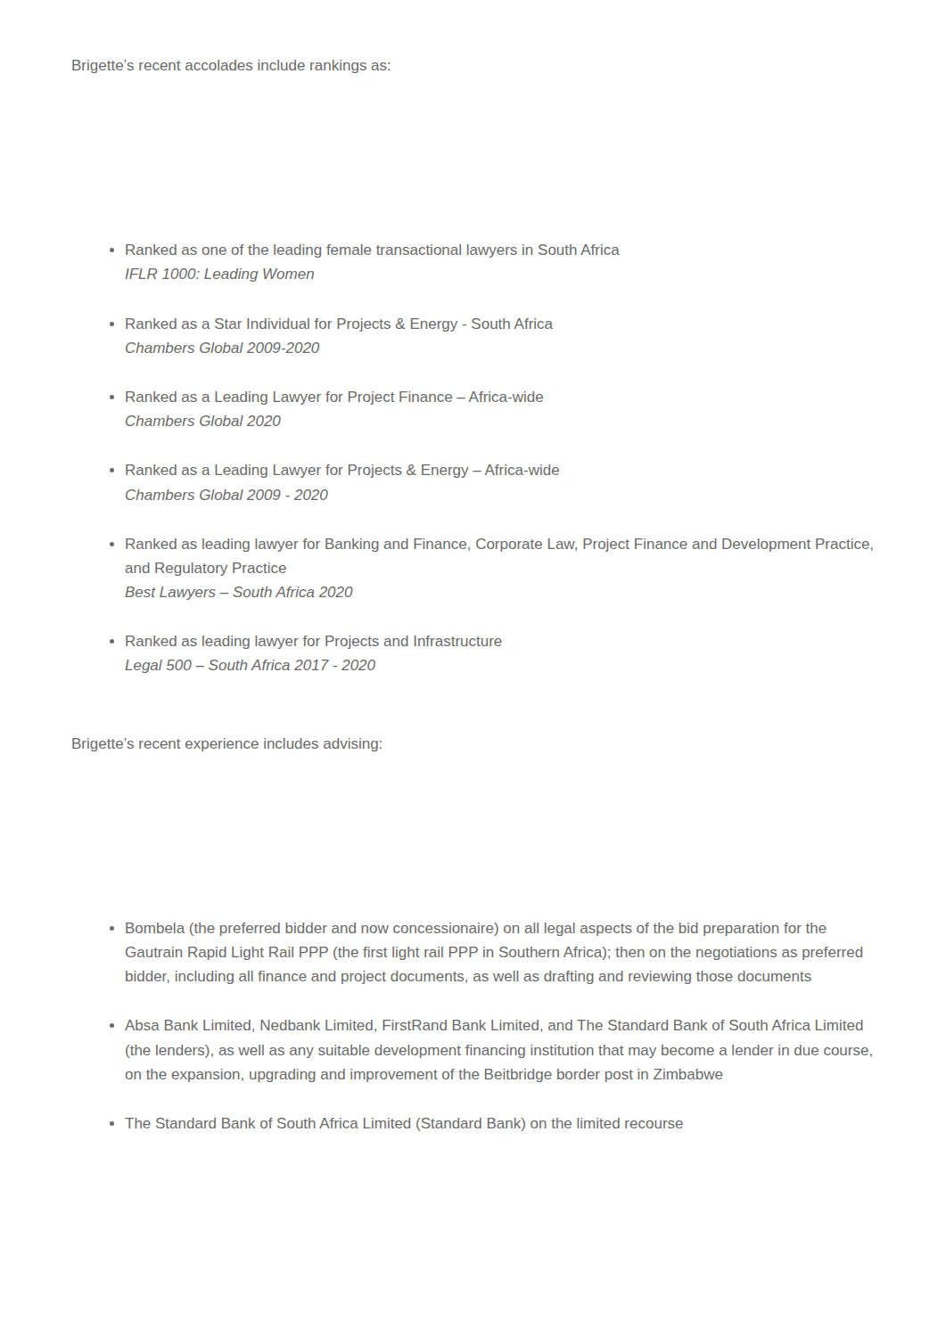Brigette’s recent accolades include rankings as:
Ranked as one of the leading female transactional lawyers in South Africa IFLR 1000: Leading Women
Ranked as a Star Individual for Projects & Energy - South Africa Chambers Global 2009-2020
Ranked as a Leading Lawyer for Project Finance – Africa-wide Chambers Global 2020
Ranked as a Leading Lawyer for Projects & Energy – Africa-wide Chambers Global 2009 - 2020
Ranked as leading lawyer for Banking and Finance, Corporate Law, Project Finance and Development Practice, and Regulatory Practice Best Lawyers – South Africa 2020
Ranked as leading lawyer for Projects and Infrastructure Legal 500 – South Africa 2017 - 2020
Brigette’s recent experience includes advising:
Bombela (the preferred bidder and now concessionaire) on all legal aspects of the bid preparation for the Gautrain Rapid Light Rail PPP (the first light rail PPP in Southern Africa); then on the negotiations as preferred bidder, including all finance and project documents, as well as drafting and reviewing those documents
Absa Bank Limited, Nedbank Limited, FirstRand Bank Limited, and The Standard Bank of South Africa Limited (the lenders), as well as any suitable development financing institution that may become a lender in due course, on the expansion, upgrading and improvement of the Beitbridge border post in Zimbabwe
The Standard Bank of South Africa Limited (Standard Bank) on the limited recourse